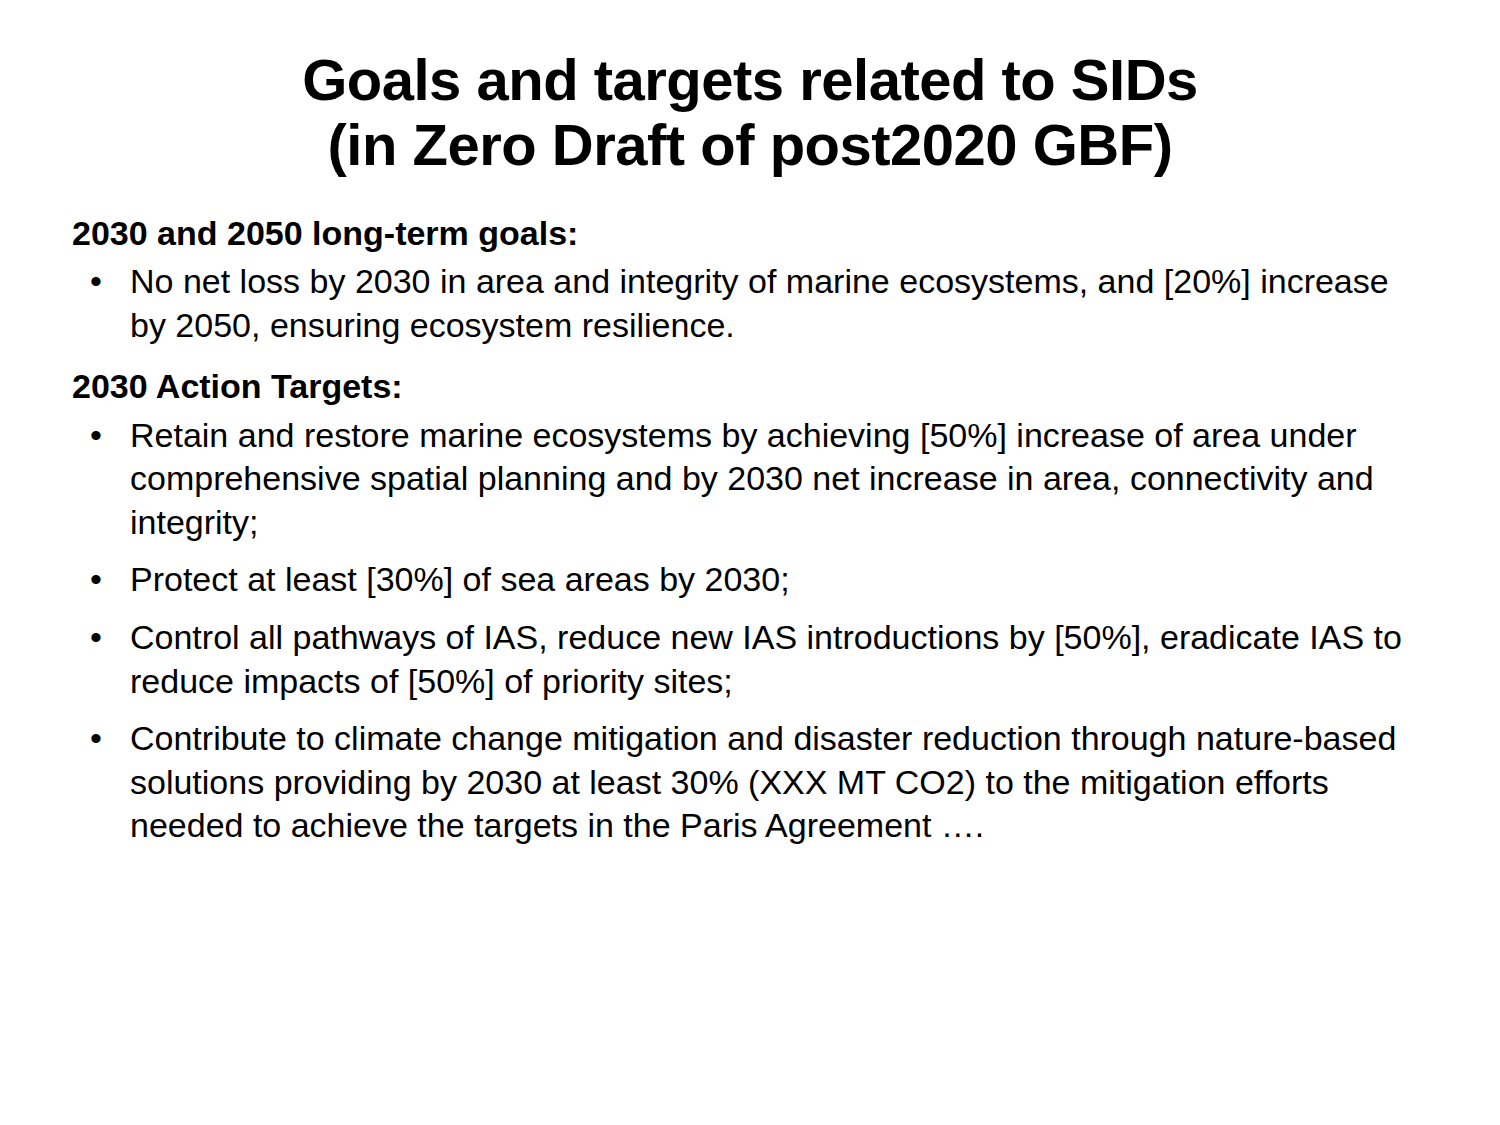Goals and targets related to SIDs
(in Zero Draft of post2020 GBF)
2030 and 2050 long-term goals:
No net loss by 2030 in area and integrity of marine ecosystems, and [20%] increase by 2050, ensuring ecosystem resilience.
2030 Action Targets:
Retain and restore marine ecosystems by achieving [50%] increase of area under comprehensive spatial planning and by 2030 net increase in area, connectivity and integrity;
Protect at least [30%] of sea areas by 2030;
Control all pathways of IAS, reduce new IAS introductions by [50%], eradicate IAS to reduce impacts of [50%] of priority sites;
Contribute to climate change mitigation and disaster reduction through nature-based solutions providing by 2030 at least 30% (XXX MT CO2) to the mitigation efforts needed to achieve the targets in the Paris Agreement ….